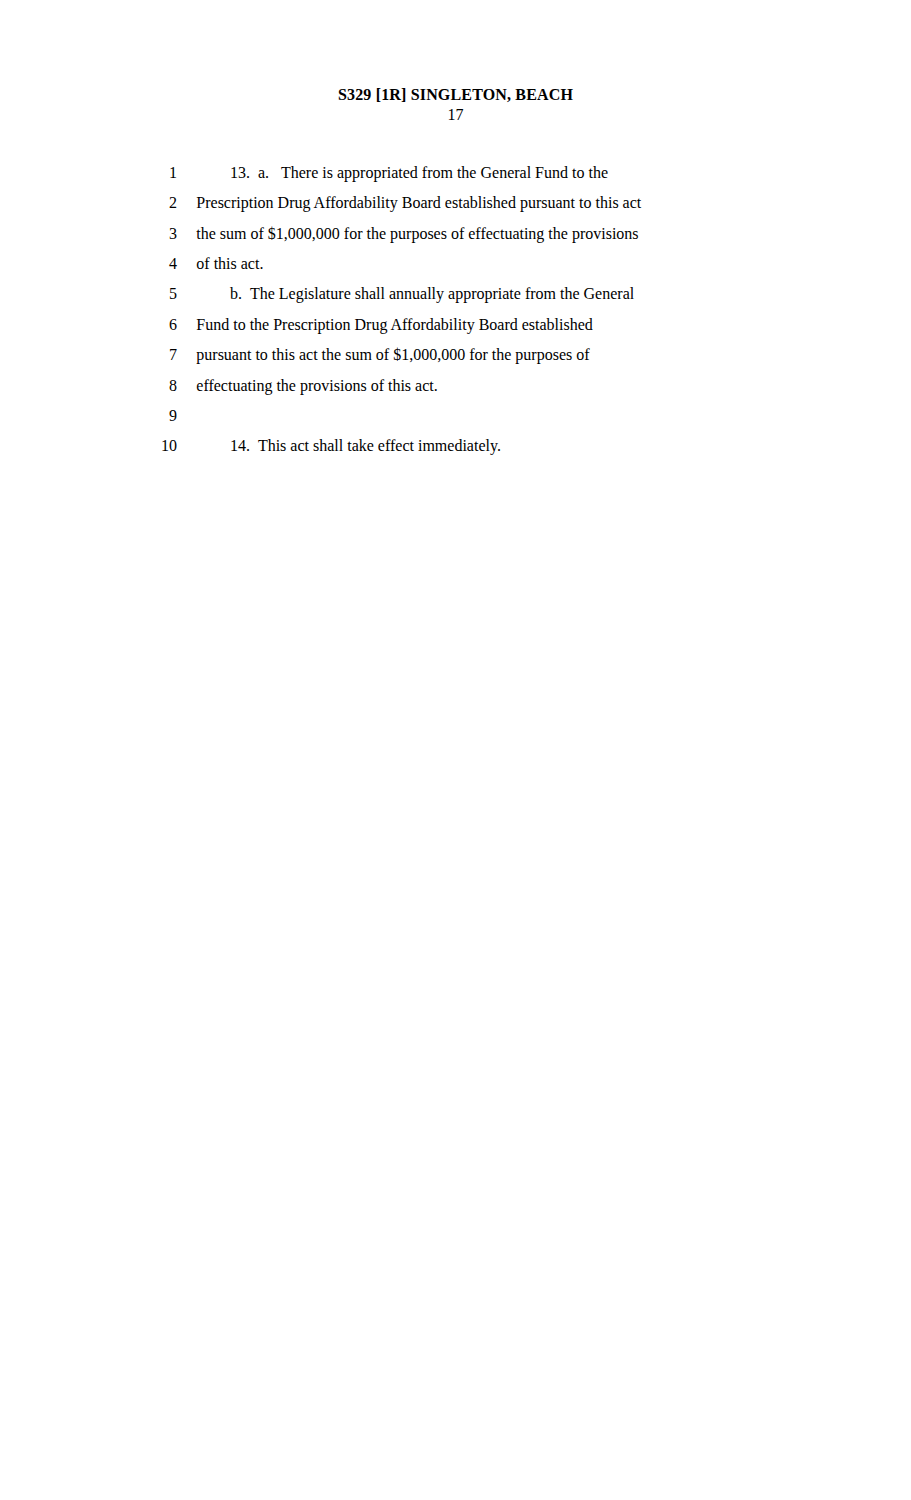S329 [1R] SINGLETON, BEACH
17
13. a. There is appropriated from the General Fund to the
Prescription Drug Affordability Board established pursuant to this act
the sum of $1,000,000 for the purposes of effectuating the provisions
of this act.
b. The Legislature shall annually appropriate from the General
Fund to the Prescription Drug Affordability Board established
pursuant to this act the sum of $1,000,000 for the purposes of
effectuating the provisions of this act.
14. This act shall take effect immediately.